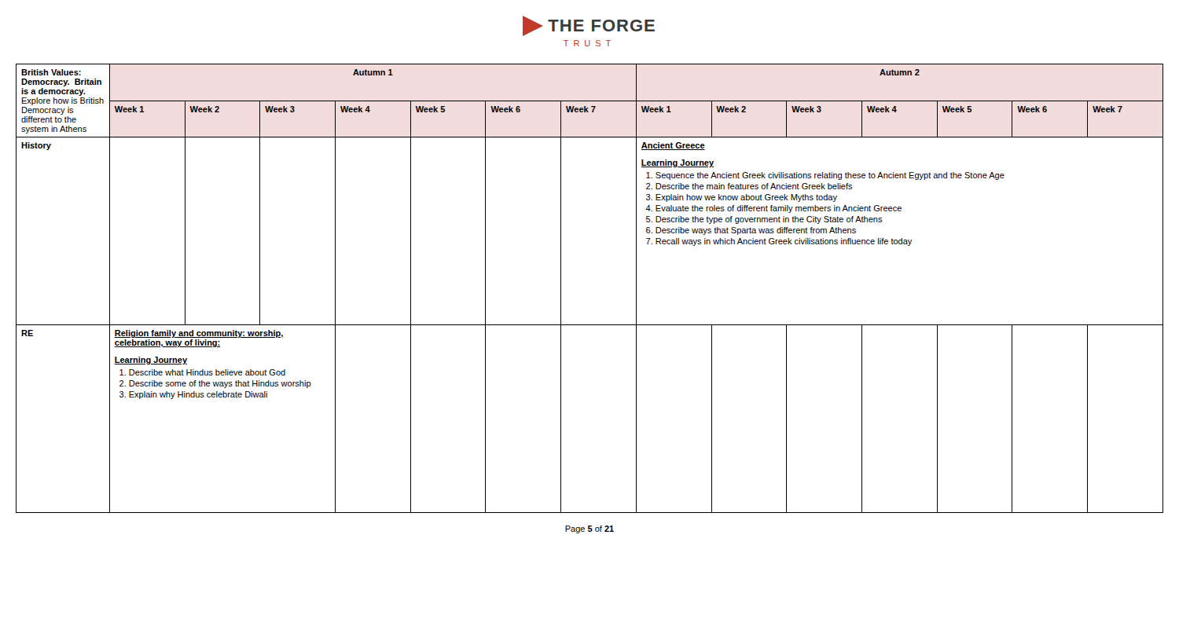THE FORGE
TRUST
| British Values: Democracy. Britain is a democracy. Explore how is British Democracy is different to the system in Athens | Autumn 1 | Autumn 2 |
| --- | --- | --- |
| Week 1 | Week 2 | Week 3 | Week 4 | Week 5 | Week 6 | Week 7 | Week 1 | Week 2 | Week 3 | Week 4 | Week 5 | Week 6 | Week 7 |
| History | | | | | | | | Ancient Greece Learning Journey Sequence the Ancient Greek civilisations relating these to Ancient Egypt and the Stone Age Describe the main features of Ancient Greek beliefs Explain how we know about Greek Myths today Evaluate the roles of different family members in Ancient Greece Describe the type of government in the City State of Athens Describe ways that Sparta was different from Athens Recall ways in which Ancient Greek civilisations influence life today |
| RE | Religion family and community: worship, celebration, way of living: Learning Journey Describe what Hindus believe about God Describe some of the ways that Hindus worship Explain why Hindus celebrate Diwali | | | | | | | | | | | |
Page 5 of 21